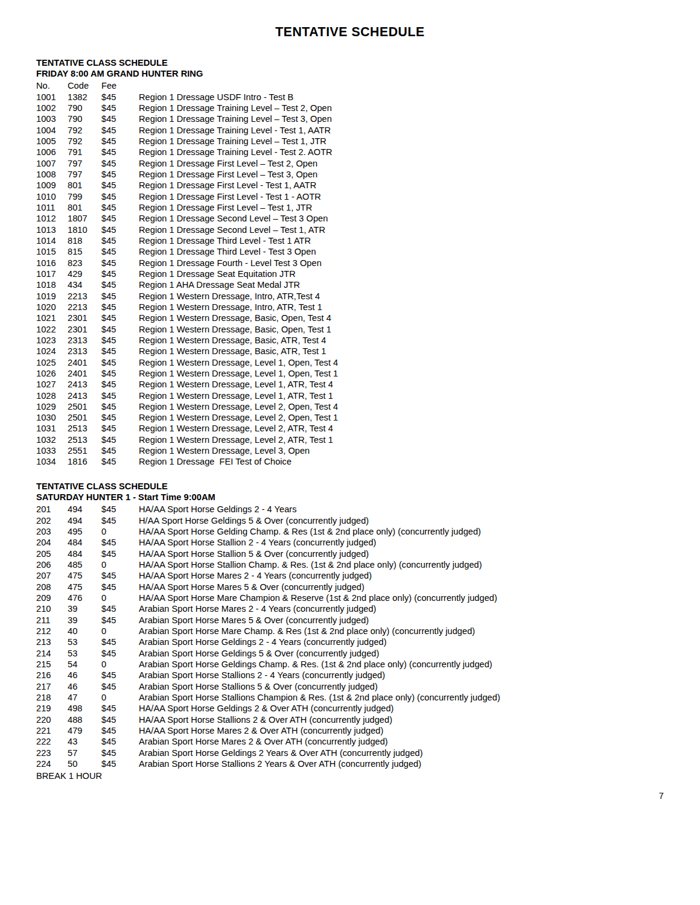TENTATIVE SCHEDULE
TENTATIVE CLASS SCHEDULE
FRIDAY 8:00 AM GRAND HUNTER RING
| No. | Code | Fee | |
| 1001 | 1382 | $45 | Region 1 Dressage USDF Intro - Test B |
| 1002 | 790 | $45 | Region 1 Dressage Training Level – Test 2, Open |
| 1003 | 790 | $45 | Region 1 Dressage Training Level – Test 3, Open |
| 1004 | 792 | $45 | Region 1 Dressage Training Level - Test 1, AATR |
| 1005 | 792 | $45 | Region 1 Dressage Training Level – Test 1, JTR |
| 1006 | 791 | $45 | Region 1 Dressage Training Level - Test 2. AOTR |
| 1007 | 797 | $45 | Region 1 Dressage First Level – Test 2, Open |
| 1008 | 797 | $45 | Region 1 Dressage First Level – Test 3, Open |
| 1009 | 801 | $45 | Region 1 Dressage First Level - Test 1, AATR |
| 1010 | 799 | $45 | Region 1 Dressage First Level - Test 1 - AOTR |
| 1011 | 801 | $45 | Region 1 Dressage First Level – Test 1, JTR |
| 1012 | 1807 | $45 | Region 1 Dressage Second Level – Test 3 Open |
| 1013 | 1810 | $45 | Region 1 Dressage Second Level – Test 1, ATR |
| 1014 | 818 | $45 | Region 1 Dressage Third Level - Test 1 ATR |
| 1015 | 815 | $45 | Region 1 Dressage Third Level - Test 3 Open |
| 1016 | 823 | $45 | Region 1 Dressage Fourth - Level Test 3 Open |
| 1017 | 429 | $45 | Region 1 Dressage Seat Equitation JTR |
| 1018 | 434 | $45 | Region 1 AHA Dressage Seat Medal JTR |
| 1019 | 2213 | $45 | Region 1 Western Dressage, Intro, ATR,Test 4 |
| 1020 | 2213 | $45 | Region 1 Western Dressage, Intro, ATR, Test 1 |
| 1021 | 2301 | $45 | Region 1 Western Dressage, Basic, Open, Test 4 |
| 1022 | 2301 | $45 | Region 1 Western Dressage, Basic, Open, Test 1 |
| 1023 | 2313 | $45 | Region 1 Western Dressage, Basic, ATR, Test 4 |
| 1024 | 2313 | $45 | Region 1 Western Dressage, Basic, ATR, Test 1 |
| 1025 | 2401 | $45 | Region 1 Western Dressage, Level 1, Open, Test 4 |
| 1026 | 2401 | $45 | Region 1 Western Dressage, Level 1, Open, Test 1 |
| 1027 | 2413 | $45 | Region 1 Western Dressage, Level 1, ATR, Test 4 |
| 1028 | 2413 | $45 | Region 1 Western Dressage, Level 1, ATR, Test 1 |
| 1029 | 2501 | $45 | Region 1 Western Dressage, Level 2, Open, Test 4 |
| 1030 | 2501 | $45 | Region 1 Western Dressage, Level 2, Open, Test 1 |
| 1031 | 2513 | $45 | Region 1 Western Dressage, Level 2, ATR, Test 4 |
| 1032 | 2513 | $45 | Region 1 Western Dressage, Level 2, ATR, Test 1 |
| 1033 | 2551 | $45 | Region 1 Western Dressage, Level 3, Open |
| 1034 | 1816 | $45 | Region 1 Dressage FEI Test of Choice |
TENTATIVE CLASS SCHEDULE
SATURDAY HUNTER 1 - Start Time 9:00AM
| 201 | 494 | $45 | HA/AA Sport Horse Geldings 2 - 4 Years |
| 202 | 494 | $45 | H/AA Sport Horse Geldings 5 & Over (concurrently judged) |
| 203 | 495 | 0 | HA/AA Sport Horse Gelding Champ. & Res (1st & 2nd place only) (concurrently judged) |
| 204 | 484 | $45 | HA/AA Sport Horse Stallion 2 - 4 Years (concurrently judged) |
| 205 | 484 | $45 | HA/AA Sport Horse Stallion 5 & Over (concurrently judged) |
| 206 | 485 | 0 | HA/AA Sport Horse Stallion Champ. & Res. (1st & 2nd place only) (concurrently judged) |
| 207 | 475 | $45 | HA/AA Sport Horse Mares 2 - 4 Years (concurrently judged) |
| 208 | 475 | $45 | HA/AA Sport Horse Mares 5 & Over (concurrently judged) |
| 209 | 476 | 0 | HA/AA Sport Horse Mare Champion & Reserve (1st & 2nd place only) (concurrently judged) |
| 210 | 39 | $45 | Arabian Sport Horse Mares 2 - 4 Years (concurrently judged) |
| 211 | 39 | $45 | Arabian Sport Horse Mares 5 & Over (concurrently judged) |
| 212 | 40 | 0 | Arabian Sport Horse Mare Champ. & Res (1st & 2nd place only) (concurrently judged) |
| 213 | 53 | $45 | Arabian Sport Horse Geldings 2 - 4 Years (concurrently judged) |
| 214 | 53 | $45 | Arabian Sport Horse Geldings 5 & Over (concurrently judged) |
| 215 | 54 | 0 | Arabian Sport Horse Geldings Champ. & Res. (1st & 2nd place only) (concurrently judged) |
| 216 | 46 | $45 | Arabian Sport Horse Stallions 2 - 4 Years (concurrently judged) |
| 217 | 46 | $45 | Arabian Sport Horse Stallions 5 & Over (concurrently judged) |
| 218 | 47 | 0 | Arabian Sport Horse Stallions Champion & Res. (1st & 2nd place only) (concurrently judged) |
| 219 | 498 | $45 | HA/AA Sport Horse Geldings 2 & Over ATH (concurrently judged) |
| 220 | 488 | $45 | HA/AA Sport Horse Stallions 2 & Over ATH (concurrently judged) |
| 221 | 479 | $45 | HA/AA Sport Horse Mares 2 & Over ATH (concurrently judged) |
| 222 | 43 | $45 | Arabian Sport Horse Mares 2 & Over ATH (concurrently judged) |
| 223 | 57 | $45 | Arabian Sport Horse Geldings 2 Years & Over ATH (concurrently judged) |
| 224 | 50 | $45 | Arabian Sport Horse Stallions 2 Years & Over ATH (concurrently judged) |
BREAK 1 HOUR
7